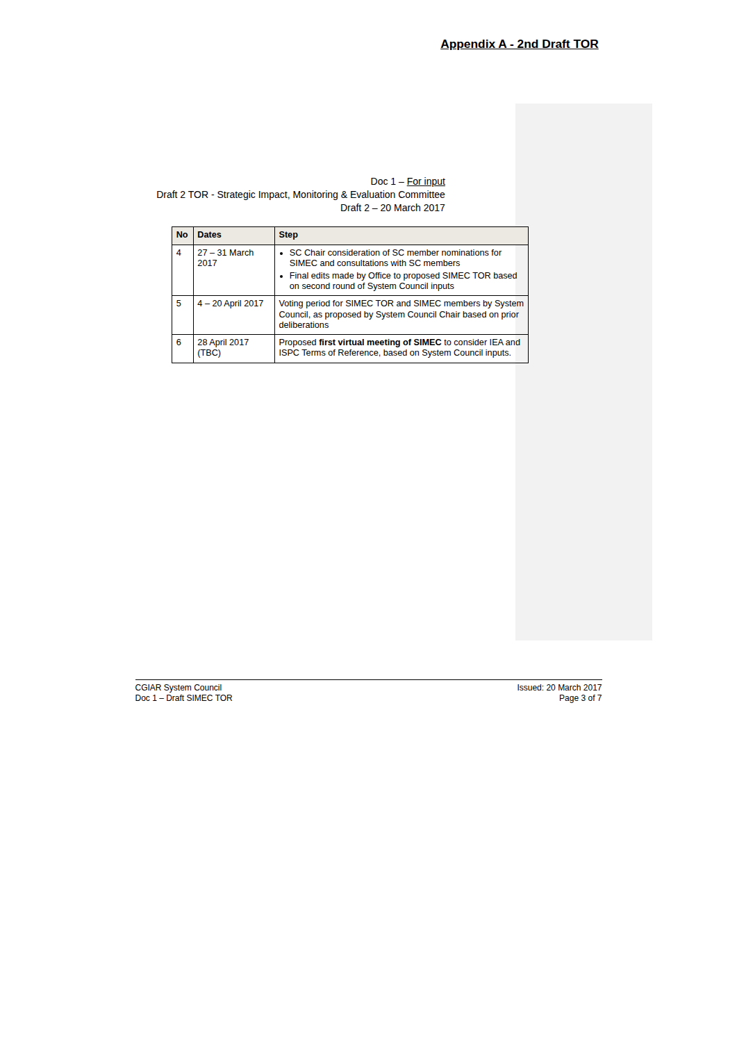Appendix A - 2nd Draft TOR
Doc 1 – For input
Draft 2 TOR - Strategic Impact, Monitoring & Evaluation Committee
Draft 2 – 20 March 2017
| No | Dates | Step |
| --- | --- | --- |
| 4 | 27 – 31 March 2017 | SC Chair consideration of SC member nominations for SIMEC and consultations with SC members Final edits made by Office to proposed SIMEC TOR based on second round of System Council inputs |
| 5 | 4 – 20 April 2017 | Voting period for SIMEC TOR and SIMEC members by System Council, as proposed by System Council Chair based on prior deliberations |
| 6 | 28 April 2017 (TBC) | Proposed first virtual meeting of SIMEC to consider IEA and ISPC Terms of Reference, based on System Council inputs. |
CGIAR System Council
Issued: 20 March 2017
Doc 1 – Draft SIMEC TOR
Page 3 of 7